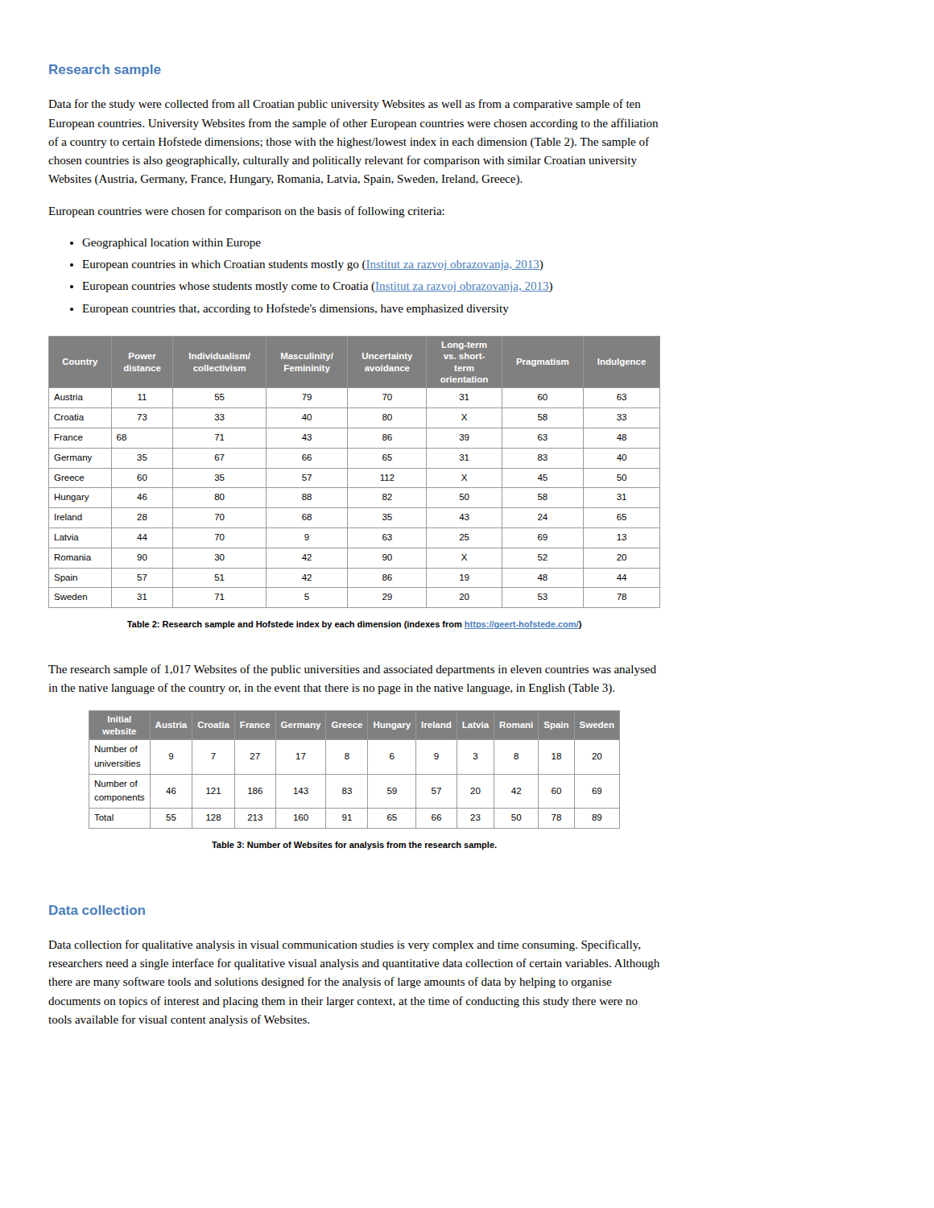Research sample
Data for the study were collected from all Croatian public university Websites as well as from a comparative sample of ten European countries. University Websites from the sample of other European countries were chosen according to the affiliation of a country to certain Hofstede dimensions; those with the highest/lowest index in each dimension (Table 2). The sample of chosen countries is also geographically, culturally and politically relevant for comparison with similar Croatian university Websites (Austria, Germany, France, Hungary, Romania, Latvia, Spain, Sweden, Ireland, Greece).
European countries were chosen for comparison on the basis of following criteria:
Geographical location within Europe
European countries in which Croatian students mostly go (Institut za razvoj obrazovanja, 2013)
European countries whose students mostly come to Croatia (Institut za razvoj obrazovanja, 2013)
European countries that, according to Hofstede's dimensions, have emphasized diversity
Table 2: Research sample and Hofstede index by each dimension (indexes from https://geert-hofstede.com/ )
| Country | Power distance | Individualism/ collectivism | Masculinity/ Femininity | Uncertainty avoidance | Long-term vs. short- term orientation | Pragmatism | Indulgence |
| --- | --- | --- | --- | --- | --- | --- | --- |
| Austria | 11 | 55 | 79 | 70 | 31 | 60 | 63 |
| Croatia | 73 | 33 | 40 | 80 | X | 58 | 33 |
| France | 68 | 71 | 43 | 86 | 39 | 63 | 48 |
| Germany | 35 | 67 | 66 | 65 | 31 | 83 | 40 |
| Greece | 60 | 35 | 57 | 112 | X | 45 | 50 |
| Hungary | 46 | 80 | 88 | 82 | 50 | 58 | 31 |
| Ireland | 28 | 70 | 68 | 35 | 43 | 24 | 65 |
| Latvia | 44 | 70 | 9 | 63 | 25 | 69 | 13 |
| Romania | 90 | 30 | 42 | 90 | X | 52 | 20 |
| Spain | 57 | 51 | 42 | 86 | 19 | 48 | 44 |
| Sweden | 31 | 71 | 5 | 29 | 20 | 53 | 78 |
The research sample of 1,017 Websites of the public universities and associated departments in eleven countries was analysed in the native language of the country or, in the event that there is no page in the native language, in English (Table 3).
Table 3: Number of Websites for analysis from the research sample.
| Initial website | Austria | Croatia | France | Germany | Greece | Hungary | Ireland | Latvia | Romani | Spain | Sweden |
| --- | --- | --- | --- | --- | --- | --- | --- | --- | --- | --- | --- |
| Number of universities | 9 | 7 | 27 | 17 | 8 | 6 | 9 | 3 | 8 | 18 | 20 |
| Number of components | 46 | 121 | 186 | 143 | 83 | 59 | 57 | 20 | 42 | 60 | 69 |
| Total | 55 | 128 | 213 | 160 | 91 | 65 | 66 | 23 | 50 | 78 | 89 |
Data collection
Data collection for qualitative analysis in visual communication studies is very complex and time consuming. Specifically, researchers need a single interface for qualitative visual analysis and quantitative data collection of certain variables. Although there are many software tools and solutions designed for the analysis of large amounts of data by helping to organise documents on topics of interest and placing them in their larger context, at the time of conducting this study there were no tools available for visual content analysis of Websites.